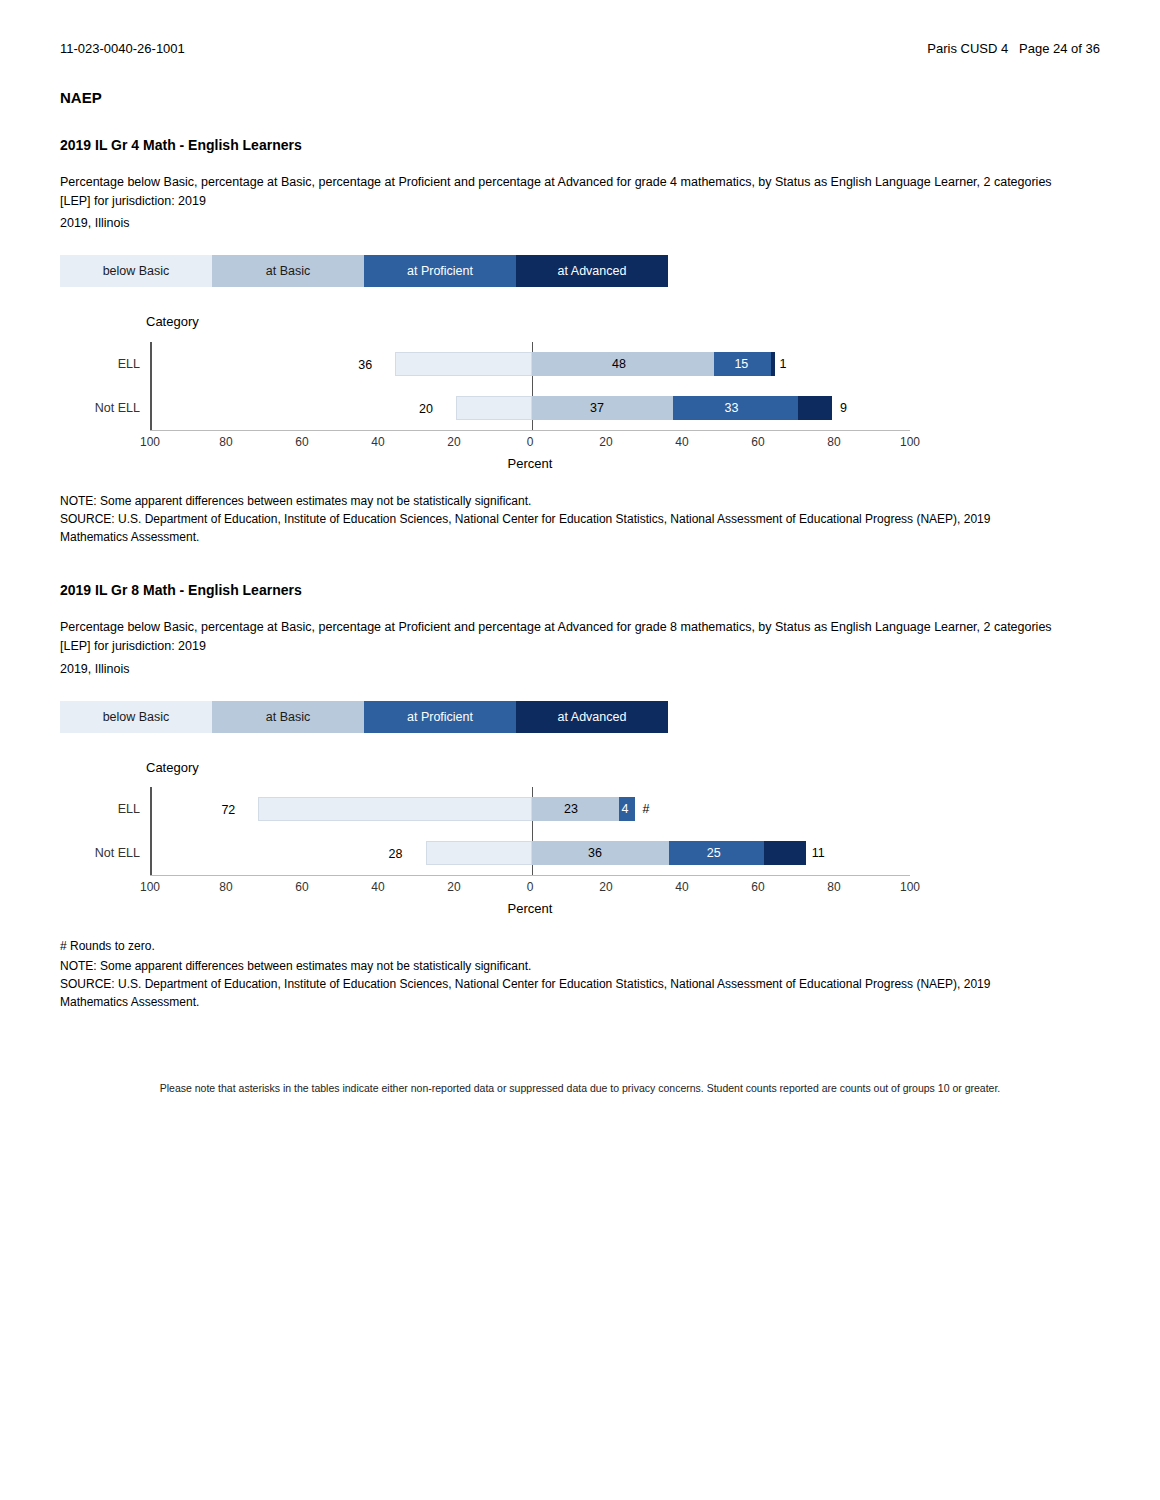11-023-0040-26-1001
Paris CUSD 4 Page 24 of 36
NAEP
2019 IL Gr 4 Math - English Learners
Percentage below Basic, percentage at Basic, percentage at Proficient and percentage at Advanced for grade 4 mathematics, by Status as English Language Learner, 2 categories [LEP] for jurisdiction: 2019
2019, Illinois
below Basic
at Basic
at Proficient
at Advanced
Category
ELL
36
48
15
1
Not ELL
20
37
33
9
100 80 60 40 20 0 20 40 60 80 100
Percent
NOTE: Some apparent differences between estimates may not be statistically significant.
SOURCE: U.S. Department of Education, Institute of Education Sciences, National Center for Education Statistics, National Assessment of Educational Progress (NAEP), 2019 Mathematics Assessment.
2019 IL Gr 8 Math - English Learners
Percentage below Basic, percentage at Basic, percentage at Proficient and percentage at Advanced for grade 8 mathematics, by Status as English Language Learner, 2 categories [LEP] for jurisdiction: 2019
2019, Illinois
below Basic
at Basic
at Proficient
at Advanced
Category
ELL
72
23
4
#
Not ELL
28
36
25
11
100 80 60 40 20 0 20 40 60 80 100
Percent
# Rounds to zero.
NOTE: Some apparent differences between estimates may not be statistically significant.
SOURCE: U.S. Department of Education, Institute of Education Sciences, National Center for Education Statistics, National Assessment of Educational Progress (NAEP), 2019 Mathematics Assessment.
Please note that asterisks in the tables indicate either non-reported data or suppressed data due to privacy concerns. Student counts reported are counts out of groups 10 or greater.